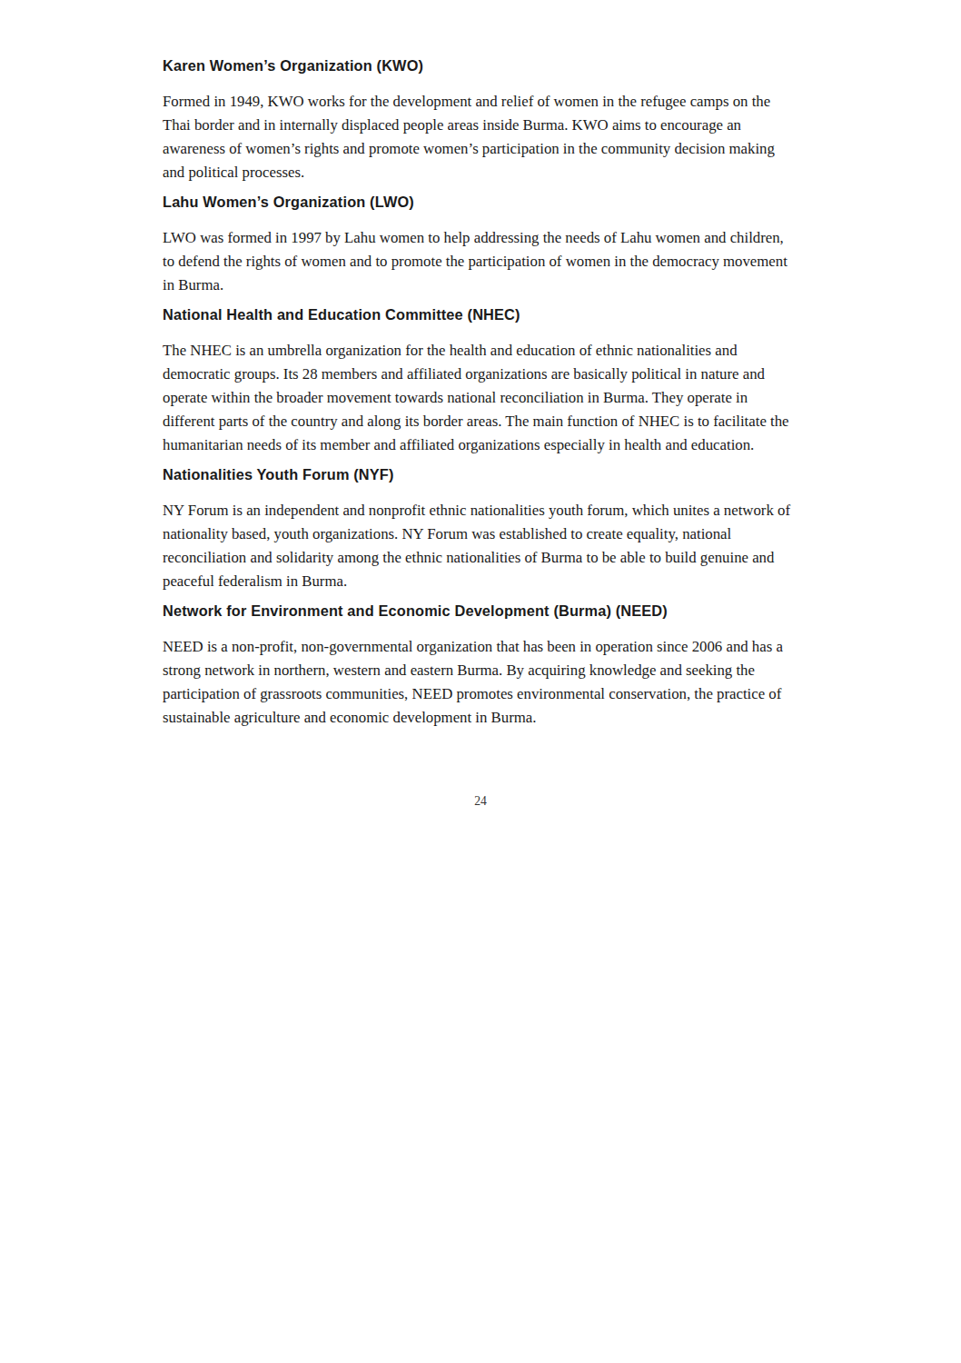Karen Women’s Organization (KWO)
Formed in 1949, KWO works for the development and relief of women in the refugee camps on the Thai border and in internally displaced people areas inside Burma. KWO aims to encourage an awareness of women’s rights and promote women’s participation in the community decision making and political processes.
Lahu Women’s Organization (LWO)
LWO was formed in 1997 by Lahu women to help addressing the needs of Lahu women and children, to defend the rights of women and to promote the participation of women in the democracy movement in Burma.
National Health and Education Committee (NHEC)
The NHEC is an umbrella organization for the health and education of ethnic nationalities and democratic groups. Its 28 members and affiliated organizations are basically political in nature and operate within the broader movement towards national reconciliation in Burma. They operate in different parts of the country and along its border areas. The main function of NHEC is to facilitate the humanitarian needs of its member and affiliated organizations especially in health and education.
Nationalities Youth Forum (NYF)
NY Forum is an independent and nonprofit ethnic nationalities youth forum, which unites a network of nationality based, youth organizations. NY Forum was established to create equality, national reconciliation and solidarity among the ethnic nationalities of Burma to be able to build genuine and peaceful federalism in Burma.
Network for Environment and Economic Development (Burma) (NEED)
NEED is a non-profit, non-governmental organization that has been in operation since 2006 and has a strong network in northern, western and eastern Burma. By acquiring knowledge and seeking the participation of grassroots communities, NEED promotes environmental conservation, the practice of sustainable agriculture and economic development in Burma.
24